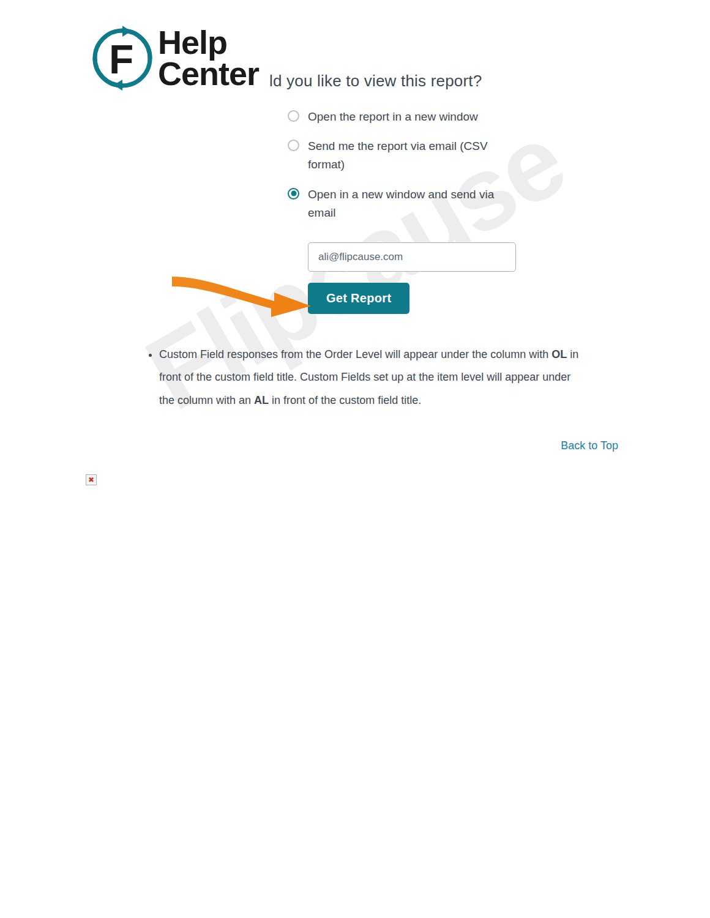Flipcause
F
HelpCenter
ld you like to view this report?
Open the report in a new window
Send me the report via email (CSV format)
Open in a new window and send via email
Get Report
Custom Field responses from the Order Level will appear under the column with OL in front of the custom field title. Custom Fields set up at the item level will appear under the column with an AL in front of the custom field title.
Back to Top
✖